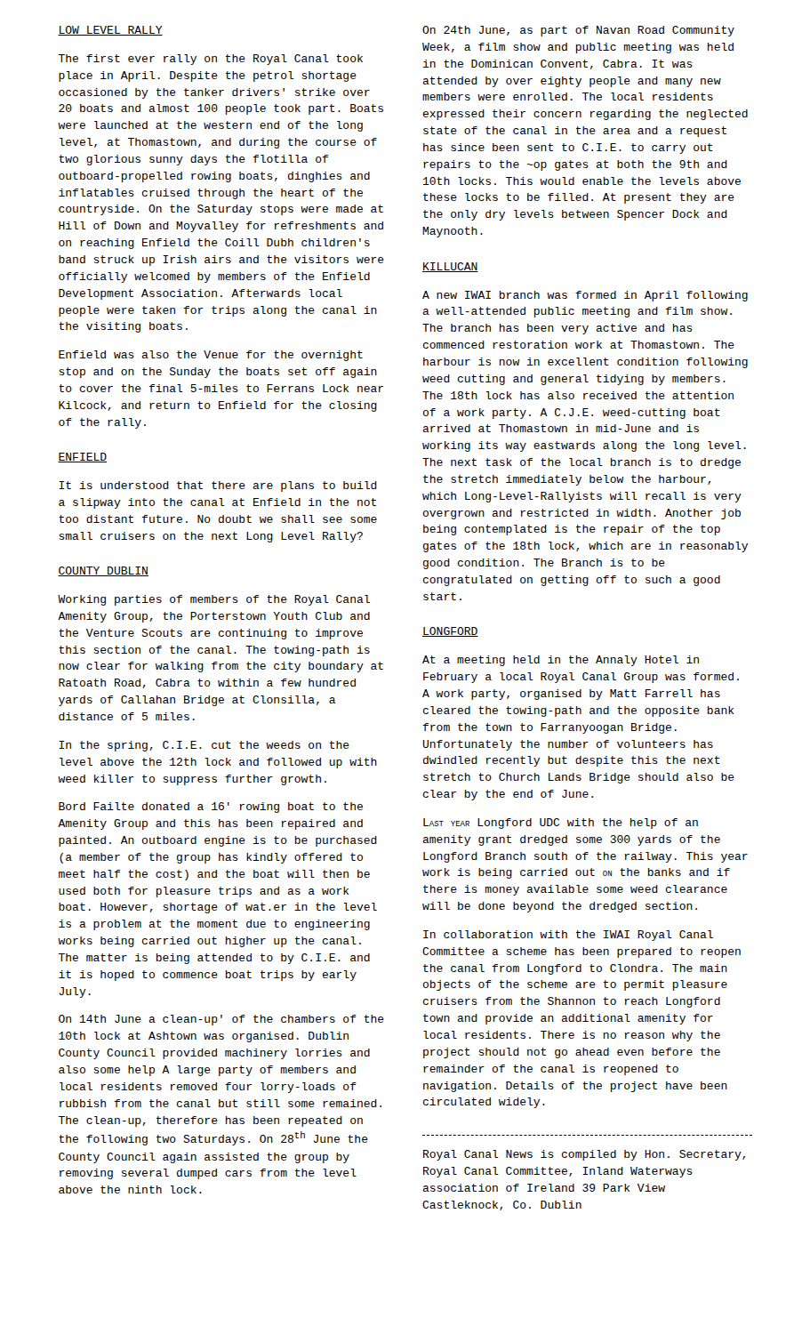Low Level Rally
The first ever rally on the Royal Canal took place in April. Despite the petrol shortage occasioned by the tanker drivers' strike over 20 boats and almost 100 people took part. Boats were launched at the western end of the long level, at Thomastown, and during the course of two glorious sunny days the flotilla of outboard-propelled rowing boats, dinghies and inflatables cruised through the heart of the countryside. On the Saturday stops were made at Hill of Down and Moyvalley for refreshments and on reaching Enfield the Coill Dubh children's band struck up Irish airs and the visitors were officially welcomed by members of the Enfield Development Association. Afterwards local people were taken for trips along the canal in the visiting boats.
Enfield was also the Venue for the overnight stop and on the Sunday the boats set off again to cover the final 5-miles to Ferrans Lock near Kilcock, and return to Enfield for the closing of the rally.
Enfield
It is understood that there are plans to build a slipway into the canal at Enfield in the not too distant future. No doubt we shall see some small cruisers on the next Long Level Rally?
County Dublin
Working parties of members of the Royal Canal Amenity Group, the Porterstown Youth Club and the Venture Scouts are continuing to improve this section of the canal. The towing-path is now clear for walking from the city boundary at Ratoath Road, Cabra to within a few hundred yards of Callahan Bridge at Clonsilla, a distance of 5 miles.
In the spring, C.I.E. cut the weeds on the level above the 12th lock and followed up with weed killer to suppress further growth.
Bord Failte donated a 16' rowing boat to the Amenity Group and this has been repaired and painted. An outboard engine is to be purchased (a member of the group has kindly offered to meet half the cost) and the boat will then be used both for pleasure trips and as a work boat. However, shortage of wat.er in the level is a problem at the moment due to engineering works being carried out higher up the canal. The matter is being attended to by C.I.E. and it is hoped to commence boat trips by early July.
On 14th June a clean-up' of the chambers of the 10th lock at Ashtown was organised. Dublin County Council provided machinery lorries and also some help A large party of members and local residents removed four lorry-loads of rubbish from the canal but still some remained. The clean-up, therefore has been repeated on the following two Saturdays. On 28th June the County Council again assisted the group by removing several dumped cars from the level above the ninth lock.
On 24th June, as part of Navan Road Community Week, a film show and public meeting was held in the Dominican Convent, Cabra. It was attended by over eighty people and many new members were enrolled. The local residents expressed their concern regarding the neglected state of the canal in the area and a request has since been sent to C.I.E. to carry out repairs to the ~op gates at both the 9th and 10th locks. This would enable the levels above these locks to be filled. At present they are the only dry levels between Spencer Dock and Maynooth.
Killucan
A new IWAI branch was formed in April following a well-attended public meeting and film show. The branch has been very active and has commenced restoration work at Thomastown. The harbour is now in excellent condition following weed cutting and general tidying by members. The 18th lock has also received the attention of a work party. A C.J.E. weed-cutting boat arrived at Thomastown in mid-June and is working its way eastwards along the long level. The next task of the local branch is to dredge the stretch immediately below the harbour, which Long-Level-Rallyists will recall is very overgrown and restricted in width. Another job being contemplated is the repair of the top gates of the 18th lock, which are in reasonably good condition. The Branch is to be congratulated on getting off to such a good start.
Longford
At a meeting held in the Annaly Hotel in February a local Royal Canal Group was formed. A work party, organised by Matt Farrell has cleared the towing-path and the opposite bank from the town to Farranyoogan Bridge. Unfortunately the number of volunteers has dwindled recently but despite this the next stretch to Church Lands Bridge should also be clear by the end of June.
Last year Longford UDC with the help of an amenity grant dredged some 300 yards of the Longford Branch south of the railway. This year work is being carried out on the banks and if there is money available some weed clearance will be done beyond the dredged section.
In collaboration with the IWAI Royal Canal Committee a scheme has been prepared to reopen the canal from Longford to Clondra. The main objects of the scheme are to permit pleasure cruisers from the Shannon to reach Longford town and provide an additional amenity for local residents. There is no reason why the project should not go ahead even before the remainder of the canal is reopened to navigation. Details of the project have been circulated widely.
Royal Canal News is compiled by Hon. Secretary, Royal Canal Committee, Inland Waterways association of Ireland 39 Park View Castleknock, Co. Dublin